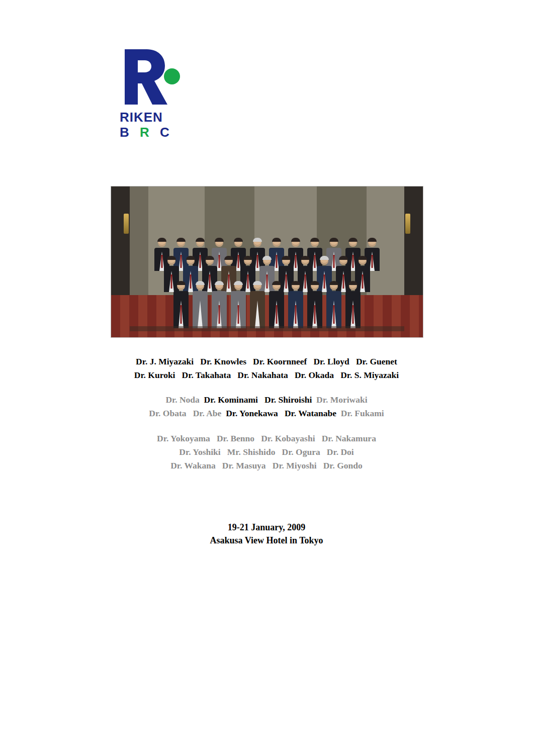RIKEN B R C
Dr. J. Miyazaki Dr. Knowles Dr. Koornneef Dr. Lloyd Dr. Guenet
Dr. Kuroki Dr. Takahata Dr. Nakahata Dr. Okada Dr. S. Miyazaki
Dr. Noda Dr. Kominami Dr. Shiroishi Dr. Moriwaki
Dr. Obata Dr. Abe Dr. Yonekawa Dr. Watanabe Dr. Fukami
Dr. Yokoyama Dr. Benno Dr. Kobayashi Dr. Nakamura
Dr. Yoshiki Mr. Shishido Dr. Ogura Dr. Doi
Dr. Wakana Dr. Masuya Dr. Miyoshi Dr. Gondo
19-21 January, 2009
Asakusa View Hotel in Tokyo